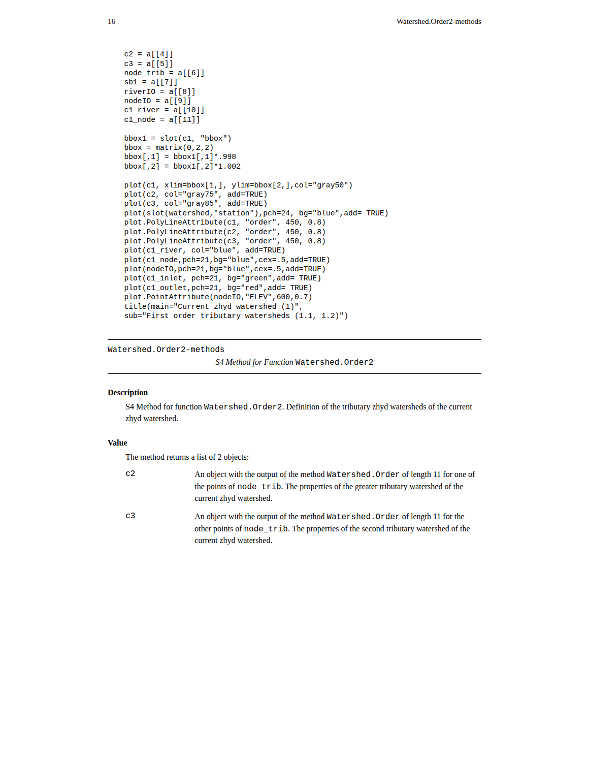16 Watershed.Order2-methods
c2 = a[[4]]
c3 = a[[5]]
node_trib = a[[6]]
sb1 = a[[7]]
riverIO = a[[8]]
nodeIO = a[[9]]
c1_river = a[[10]]
c1_node = a[[11]]

bbox1 = slot(c1, "bbox")
bbox = matrix(0,2,2)
bbox[,1] = bbox1[,1]*.998
bbox[,2] = bbox1[,2]*1.002

plot(c1, xlim=bbox[1,], ylim=bbox[2,],col="gray50")
plot(c2, col="gray75", add=TRUE)
plot(c3, col="gray85", add=TRUE)
plot(slot(watershed,"station"),pch=24, bg="blue",add= TRUE)
plot.PolyLineAttribute(c1, "order", 450, 0.8)
plot.PolyLineAttribute(c2, "order", 450, 0.8)
plot.PolyLineAttribute(c3, "order", 450, 0.8)
plot(c1_river, col="blue", add=TRUE)
plot(c1_node,pch=21,bg="blue",cex=.5,add=TRUE)
plot(nodeIO,pch=21,bg="blue",cex=.5,add=TRUE)
plot(c1_inlet, pch=21, bg="green",add= TRUE)
plot(c1_outlet,pch=21, bg="red",add= TRUE)
plot.PointAttribute(nodeIO,"ELEV",600,0.7)
title(main="Current zhyd watershed (1)",
sub="First order tributary watersheds (1.1, 1.2)")
Watershed.Order2-methods
S4 Method for Function Watershed.Order2
Description
S4 Method for function Watershed.Order2. Definition of the tributary zhyd watersheds of the current zhyd watershed.
Value
The method returns a list of 2 objects:
c2
An object with the output of the method Watershed.Order of length 11 for one of the points of node_trib. The properties of the greater tributary watershed of the current zhyd watershed.
c3
An object with the output of the method Watershed.Order of length 11 for the other points of node_trib. The properties of the second tributary watershed of the current zhyd watershed.